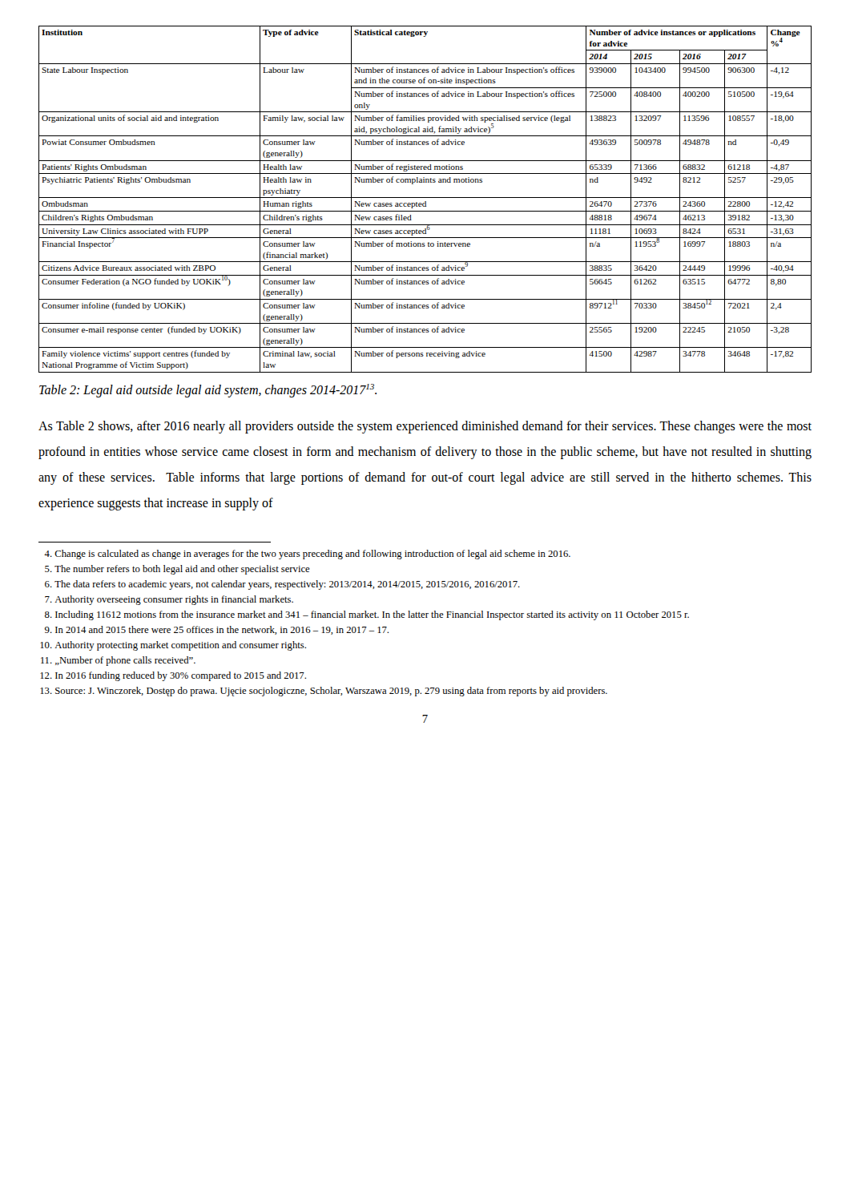Table 2: Legal aid outside legal aid system, changes 2014-2017 13 .
| Institution | Type of advice | Statistical category | Number of advice instances or applications for advice | Change % 4 |
| --- | --- | --- | --- | --- |
| 2014 | 2015 | 2016 | 2017 |
| State Labour Inspection | Labour law | Number of instances of advice in Labour Inspection's offices and in the course of on-site inspections | 939000 | 1043400 | 994500 | 906300 | -4,12 |
| Number of instances of advice in Labour Inspection's offices only | 725000 | 408400 | 400200 | 510500 | -19,64 |
| Organizational units of social aid and integration | Family law, social law | Number of families provided with specialised service (legal aid, psychological aid, family advice) 5 | 138823 | 132097 | 113596 | 108557 | -18,00 |
| Powiat Consumer Ombudsmen | Consumer law (generally) | Number of instances of advice | 493639 | 500978 | 494878 | nd | -0,49 |
| Patients' Rights Ombudsman | Health law | Number of registered motions | 65339 | 71366 | 68832 | 61218 | -4,87 |
| Psychiatric Patients' Rights' Ombudsman | Health law in psychiatry | Number of complaints and motions | nd | 9492 | 8212 | 5257 | -29,05 |
| Ombudsman | Human rights | New cases accepted | 26470 | 27376 | 24360 | 22800 | -12,42 |
| Children's Rights Ombudsman | Children's rights | New cases filed | 48818 | 49674 | 46213 | 39182 | -13,30 |
| University Law Clinics associated with FUPP | General | New cases accepted 6 | 11181 | 10693 | 8424 | 6531 | -31,63 |
| Financial Inspector 7 | Consumer law (financial market) | Number of motions to intervene | n/a | 11953 8 | 16997 | 18803 | n/a |
| Citizens Advice Bureaux associated with ZBPO | General | Number of instances of advice 9 | 38835 | 36420 | 24449 | 19996 | -40,94 |
| Consumer Federation (a NGO funded by UOKiK 10 ) | Consumer law (generally) | Number of instances of advice | 56645 | 61262 | 63515 | 64772 | 8,80 |
| Consumer infoline (funded by UOKiK) | Consumer law (generally) | Number of instances of advice | 89712 11 | 70330 | 38450 12 | 72021 | 2,4 |
| Consumer e-mail response center (funded by UOKiK) | Consumer law (generally) | Number of instances of advice | 25565 | 19200 | 22245 | 21050 | -3,28 |
| Family violence victims' support centres (funded by National Programme of Victim Support) | Criminal law, social law | Number of persons receiving advice | 41500 | 42987 | 34778 | 34648 | -17,82 |
As Table 2 shows, after 2016 nearly all providers outside the system experienced diminished demand for their services. These changes were the most profound in entities whose service came closest in form and mechanism of delivery to those in the public scheme, but have not resulted in shutting any of these services. Table informs that large portions of demand for out-of court legal advice are still served in the hitherto schemes. This experience suggests that increase in supply of
Change is calculated as change in averages for the two years preceding and following introduction of legal aid scheme in 2016.
The number refers to both legal aid and other specialist service
The data refers to academic years, not calendar years, respectively: 2013/2014, 2014/2015, 2015/2016, 2016/2017.
Authority overseeing consumer rights in financial markets.
Including 11612 motions from the insurance market and 341 – financial market. In the latter the Financial Inspector started its activity on 11 October 2015 r.
In 2014 and 2015 there were 25 offices in the network, in 2016 – 19, in 2017 – 17.
Authority protecting market competition and consumer rights.
„Number of phone calls received”.
In 2016 funding reduced by 30% compared to 2015 and 2017.
Source: J. Winczorek, Dostęp do prawa. Ujęcie socjologiczne, Scholar, Warszawa 2019, p. 279 using data from reports by aid providers.
7